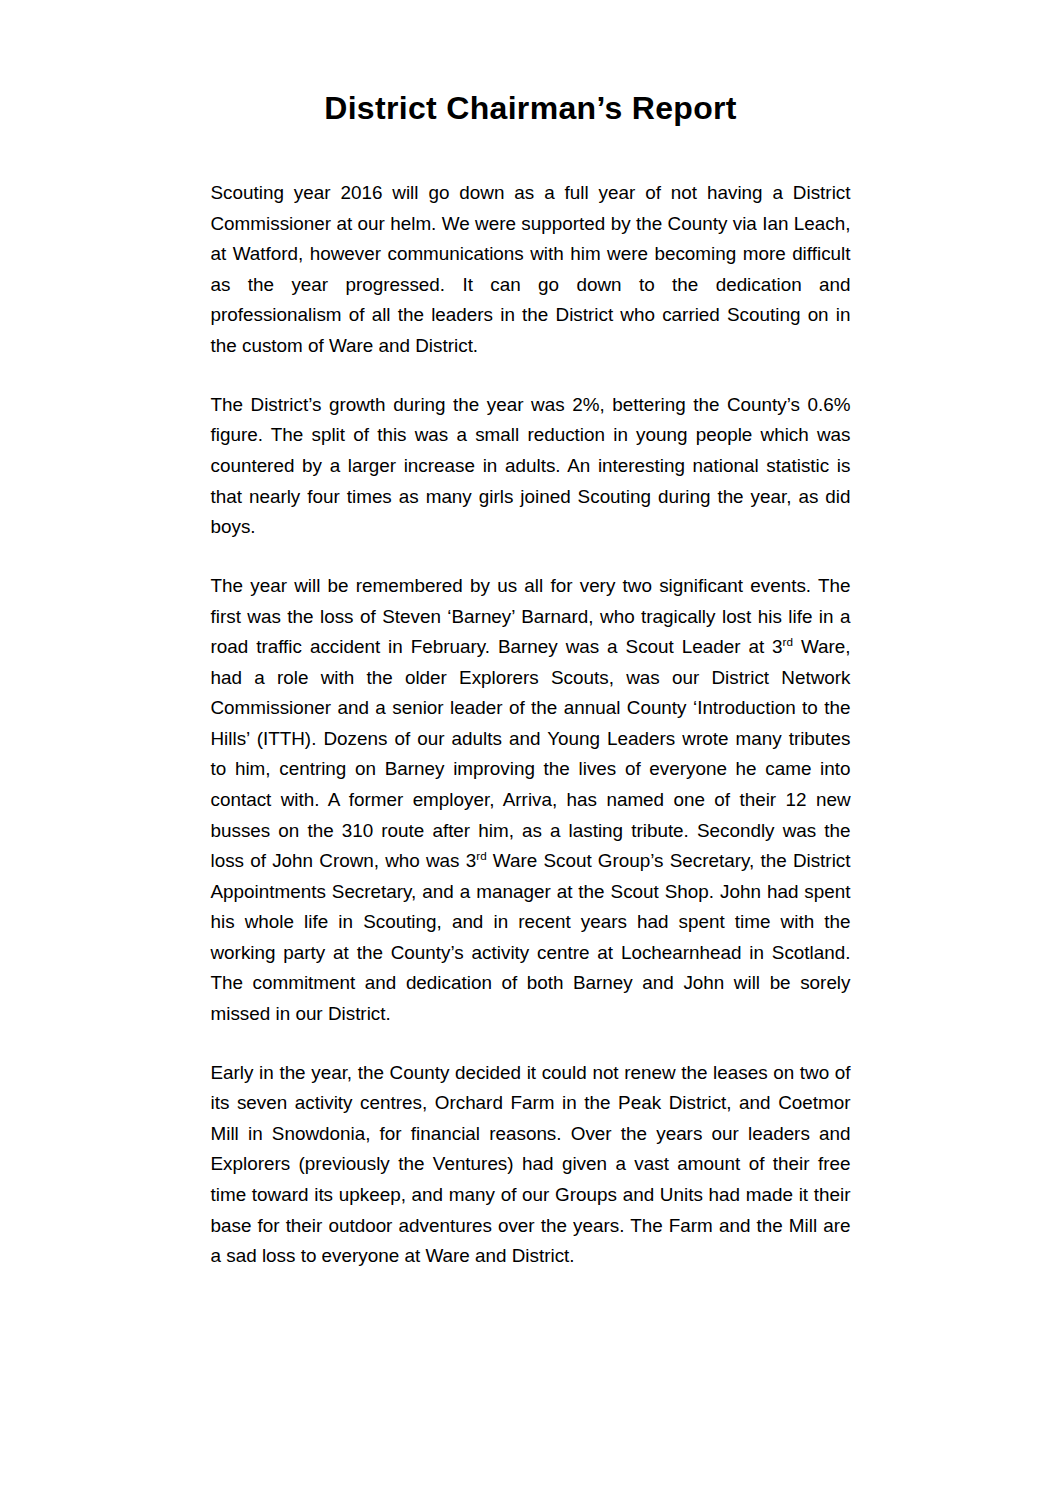District Chairman’s Report
Scouting year 2016 will go down as a full year of not having a District Commissioner at our helm. We were supported by the County via Ian Leach, at Watford, however communications with him were becoming more difficult as the year progressed. It can go down to the dedication and professionalism of all the leaders in the District who carried Scouting on in the custom of Ware and District.
The District’s growth during the year was 2%, bettering the County’s 0.6% figure. The split of this was a small reduction in young people which was countered by a larger increase in adults. An interesting national statistic is that nearly four times as many girls joined Scouting during the year, as did boys.
The year will be remembered by us all for very two significant events. The first was the loss of Steven ‘Barney’ Barnard, who tragically lost his life in a road traffic accident in February. Barney was a Scout Leader at 3rd Ware, had a role with the older Explorers Scouts, was our District Network Commissioner and a senior leader of the annual County ‘Introduction to the Hills’ (ITTH). Dozens of our adults and Young Leaders wrote many tributes to him, centring on Barney improving the lives of everyone he came into contact with. A former employer, Arriva, has named one of their 12 new busses on the 310 route after him, as a lasting tribute. Secondly was the loss of John Crown, who was 3rd Ware Scout Group’s Secretary, the District Appointments Secretary, and a manager at the Scout Shop. John had spent his whole life in Scouting, and in recent years had spent time with the working party at the County’s activity centre at Lochearnhead in Scotland. The commitment and dedication of both Barney and John will be sorely missed in our District.
Early in the year, the County decided it could not renew the leases on two of its seven activity centres, Orchard Farm in the Peak District, and Coetmor Mill in Snowdonia, for financial reasons. Over the years our leaders and Explorers (previously the Ventures) had given a vast amount of their free time toward its upkeep, and many of our Groups and Units had made it their base for their outdoor adventures over the years. The Farm and the Mill are a sad loss to everyone at Ware and District.